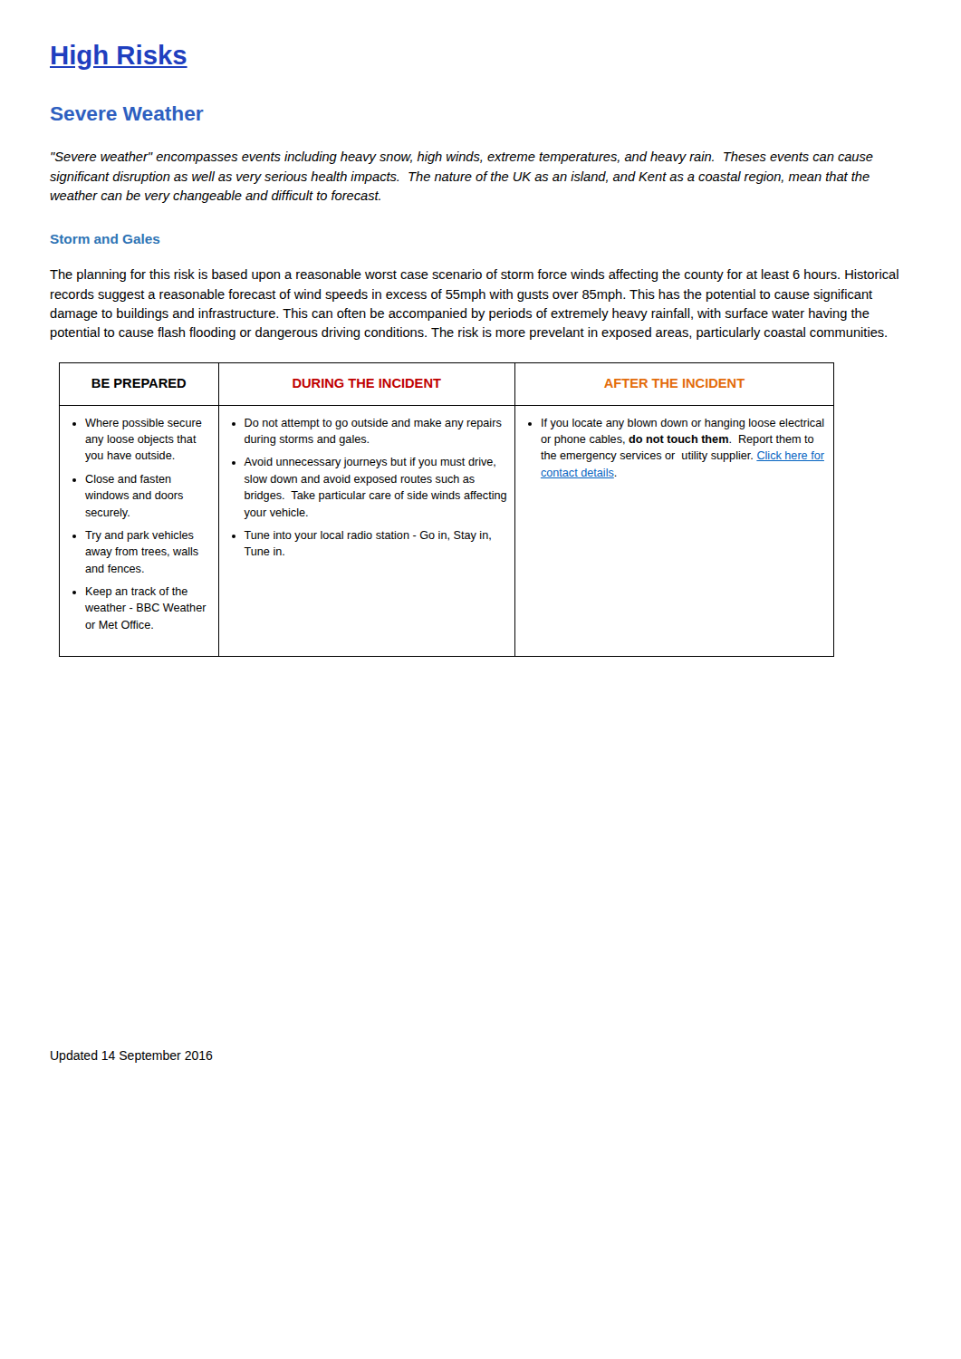High Risks
Severe Weather
"Severe weather" encompasses events including heavy snow, high winds, extreme temperatures, and heavy rain. Theses events can cause significant disruption as well as very serious health impacts. The nature of the UK as an island, and Kent as a coastal region, mean that the weather can be very changeable and difficult to forecast.
Storm and Gales
The planning for this risk is based upon a reasonable worst case scenario of storm force winds affecting the county for at least 6 hours. Historical records suggest a reasonable forecast of wind speeds in excess of 55mph with gusts over 85mph. This has the potential to cause significant damage to buildings and infrastructure. This can often be accompanied by periods of extremely heavy rainfall, with surface water having the potential to cause flash flooding or dangerous driving conditions. The risk is more prevelant in exposed areas, particularly coastal communities.
| BE PREPARED | DURING THE INCIDENT | AFTER THE INCIDENT |
| --- | --- | --- |
| Where possible secure any loose objects that you have outside. Close and fasten windows and doors securely. Try and park vehicles away from trees, walls and fences. Keep an track of the weather - BBC Weather or Met Office. | Do not attempt to go outside and make any repairs during storms and gales. Avoid unnecessary journeys but if you must drive, slow down and avoid exposed routes such as bridges. Take particular care of side winds affecting your vehicle. Tune into your local radio station - Go in, Stay in, Tune in. | If you locate any blown down or hanging loose electrical or phone cables, do not touch them . Report them to the emergency services or utility supplier. Click here for contact details . |
Updated 14 September 2016